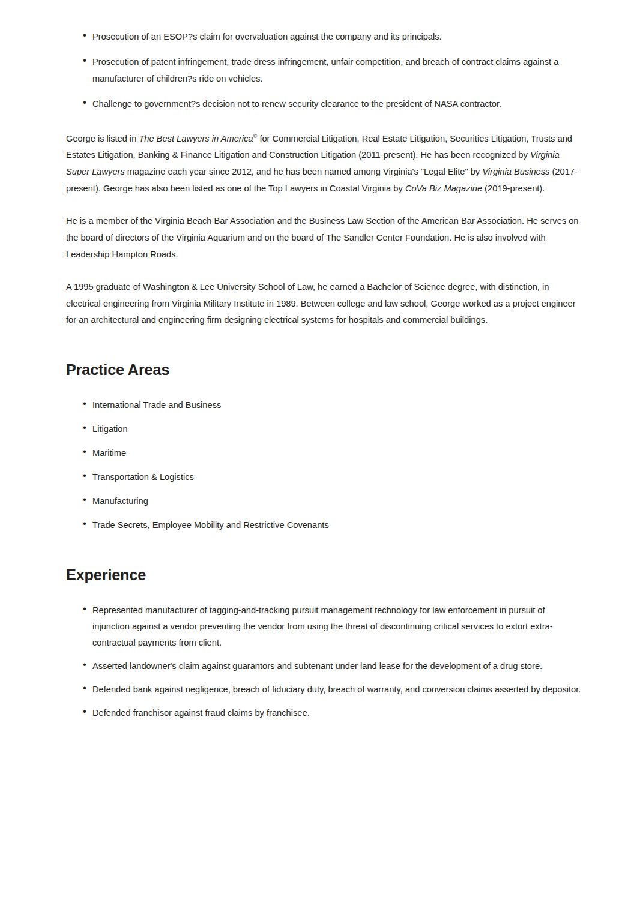Prosecution of an ESOP?s claim for overvaluation against the company and its principals.
Prosecution of patent infringement, trade dress infringement, unfair competition, and breach of contract claims against a manufacturer of children?s ride on vehicles.
Challenge to government?s decision not to renew security clearance to the president of NASA contractor.
George is listed in The Best Lawyers in America© for Commercial Litigation, Real Estate Litigation, Securities Litigation, Trusts and Estates Litigation, Banking & Finance Litigation and Construction Litigation (2011-present). He has been recognized by Virginia Super Lawyers magazine each year since 2012, and he has been named among Virginia's "Legal Elite" by Virginia Business (2017-present). George has also been listed as one of the Top Lawyers in Coastal Virginia by CoVa Biz Magazine (2019-present).
He is a member of the Virginia Beach Bar Association and the Business Law Section of the American Bar Association. He serves on the board of directors of the Virginia Aquarium and on the board of The Sandler Center Foundation. He is also involved with Leadership Hampton Roads.
A 1995 graduate of Washington & Lee University School of Law, he earned a Bachelor of Science degree, with distinction, in electrical engineering from Virginia Military Institute in 1989. Between college and law school, George worked as a project engineer for an architectural and engineering firm designing electrical systems for hospitals and commercial buildings.
Practice Areas
International Trade and Business
Litigation
Maritime
Transportation & Logistics
Manufacturing
Trade Secrets, Employee Mobility and Restrictive Covenants
Experience
Represented manufacturer of tagging-and-tracking pursuit management technology for law enforcement in pursuit of injunction against a vendor preventing the vendor from using the threat of discontinuing critical services to extort extra-contractual payments from client.
Asserted landowner's claim against guarantors and subtenant under land lease for the development of a drug store.
Defended bank against negligence, breach of fiduciary duty, breach of warranty, and conversion claims asserted by depositor.
Defended franchisor against fraud claims by franchisee.